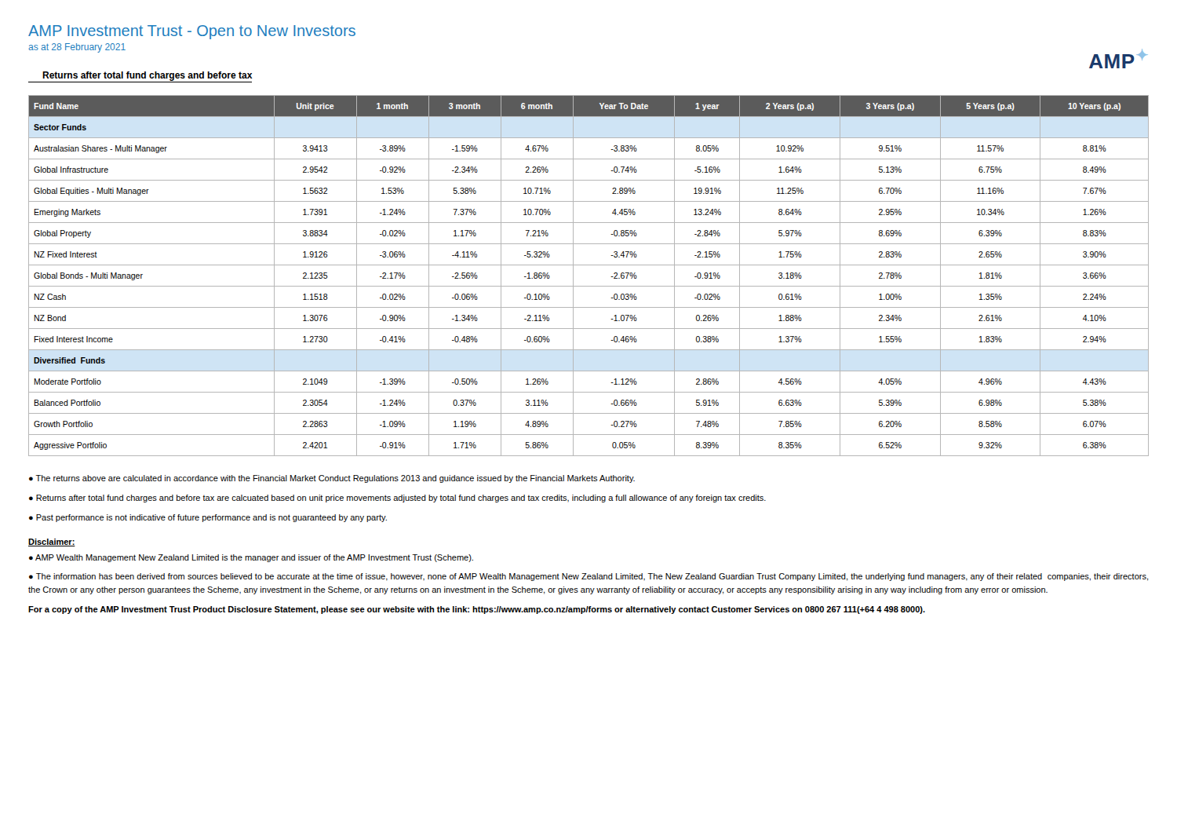AMP Investment Trust - Open to New Investors
as at 28 February 2021
AMP✦
Returns after total fund charges and before tax
| Fund Name | Unit price | 1 month | 3 month | 6 month | Year To Date | 1 year | 2 Years (p.a) | 3 Years (p.a) | 5 Years (p.a) | 10 Years (p.a) |
| --- | --- | --- | --- | --- | --- | --- | --- | --- | --- | --- |
| Sector Funds | | | | | | | | | | |
| Australasian Shares - Multi Manager | 3.9413 | -3.89% | -1.59% | 4.67% | -3.83% | 8.05% | 10.92% | 9.51% | 11.57% | 8.81% |
| Global Infrastructure | 2.9542 | -0.92% | -2.34% | 2.26% | -0.74% | -5.16% | 1.64% | 5.13% | 6.75% | 8.49% |
| Global Equities - Multi Manager | 1.5632 | 1.53% | 5.38% | 10.71% | 2.89% | 19.91% | 11.25% | 6.70% | 11.16% | 7.67% |
| Emerging Markets | 1.7391 | -1.24% | 7.37% | 10.70% | 4.45% | 13.24% | 8.64% | 2.95% | 10.34% | 1.26% |
| Global Property | 3.8834 | -0.02% | 1.17% | 7.21% | -0.85% | -2.84% | 5.97% | 8.69% | 6.39% | 8.83% |
| NZ Fixed Interest | 1.9126 | -3.06% | -4.11% | -5.32% | -3.47% | -2.15% | 1.75% | 2.83% | 2.65% | 3.90% |
| Global Bonds - Multi Manager | 2.1235 | -2.17% | -2.56% | -1.86% | -2.67% | -0.91% | 3.18% | 2.78% | 1.81% | 3.66% |
| NZ Cash | 1.1518 | -0.02% | -0.06% | -0.10% | -0.03% | -0.02% | 0.61% | 1.00% | 1.35% | 2.24% |
| NZ Bond | 1.3076 | -0.90% | -1.34% | -2.11% | -1.07% | 0.26% | 1.88% | 2.34% | 2.61% | 4.10% |
| Fixed Interest Income | 1.2730 | -0.41% | -0.48% | -0.60% | -0.46% | 0.38% | 1.37% | 1.55% | 1.83% | 2.94% |
| Diversified Funds | | | | | | | | | | |
| Moderate Portfolio | 2.1049 | -1.39% | -0.50% | 1.26% | -1.12% | 2.86% | 4.56% | 4.05% | 4.96% | 4.43% |
| Balanced Portfolio | 2.3054 | -1.24% | 0.37% | 3.11% | -0.66% | 5.91% | 6.63% | 5.39% | 6.98% | 5.38% |
| Growth Portfolio | 2.2863 | -1.09% | 1.19% | 4.89% | -0.27% | 7.48% | 7.85% | 6.20% | 8.58% | 6.07% |
| Aggressive Portfolio | 2.4201 | -0.91% | 1.71% | 5.86% | 0.05% | 8.39% | 8.35% | 6.52% | 9.32% | 6.38% |
● The returns above are calculated in accordance with the Financial Market Conduct Regulations 2013 and guidance issued by the Financial Markets Authority.
● Returns after total fund charges and before tax are calcuated based on unit price movements adjusted by total fund charges and tax credits, including a full allowance of any foreign tax credits.
● Past performance is not indicative of future performance and is not guaranteed by any party.
Disclaimer:
● AMP Wealth Management New Zealand Limited is the manager and issuer of the AMP Investment Trust (Scheme).
● The information has been derived from sources believed to be accurate at the time of issue, however, none of AMP Wealth Management New Zealand Limited, The New Zealand Guardian Trust Company Limited, the underlying fund managers, any of their related companies, their directors, the Crown or any other person guarantees the Scheme, any investment in the Scheme, or any returns on an investment in the Scheme, or gives any warranty of reliability or accuracy, or accepts any responsibility arising in any way including from any error or omission.
For a copy of the AMP Investment Trust Product Disclosure Statement, please see our website with the link: https://www.amp.co.nz/amp/forms or alternatively contact Customer Services on 0800 267 111(+64 4 498 8000).